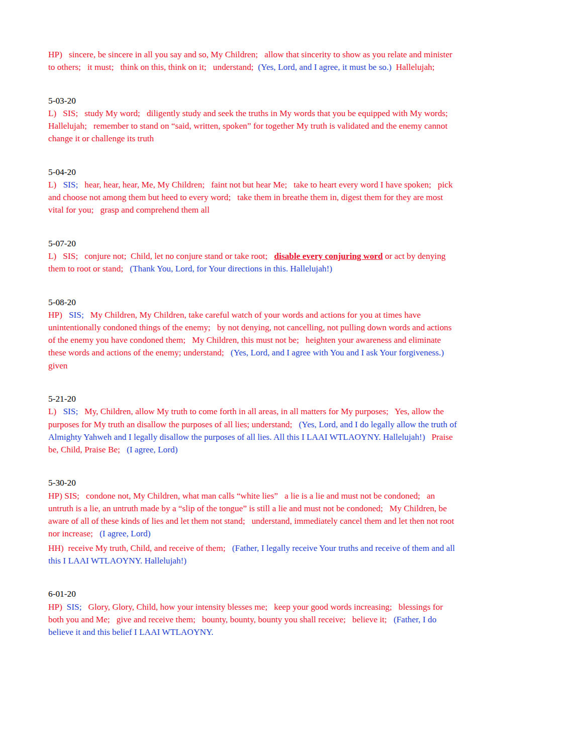HP) sincere, be sincere in all you say and so, My Children; allow that sincerity to show as you relate and minister to others; it must; think on this, think on it; understand; (Yes, Lord, and I agree, it must be so.) Hallelujah;
5-03-20
L) SIS; study My word; diligently study and seek the truths in My words that you be equipped with My words; Hallelujah; remember to stand on “said, written, spoken” for together My truth is validated and the enemy cannot change it or challenge its truth
5-04-20
L) SIS; hear, hear, hear, Me, My Children; faint not but hear Me; take to heart every word I have spoken; pick and choose not among them but heed to every word; take them in breathe them in, digest them for they are most vital for you; grasp and comprehend them all
5-07-20
L) SIS; conjure not; Child, let no conjure stand or take root; disable every conjuring word or act by denying them to root or stand; (Thank You, Lord, for Your directions in this. Hallelujah!)
5-08-20
HP) SIS; My Children, My Children, take careful watch of your words and actions for you at times have unintentionally condoned things of the enemy; by not denying, not cancelling, not pulling down words and actions of the enemy you have condoned them; My Children, this must not be; heighten your awareness and eliminate these words and actions of the enemy; understand; (Yes, Lord, and I agree with You and I ask Your forgiveness.) given
5-21-20
L) SIS; My, Children, allow My truth to come forth in all areas, in all matters for My purposes; Yes, allow the purposes for My truth an disallow the purposes of all lies; understand; (Yes, Lord, and I do legally allow the truth of Almighty Yahweh and I legally disallow the purposes of all lies. All this I LAAI WTLAOYNY. Hallelujah!) Praise be, Child, Praise Be; (I agree, Lord)
5-30-20
HP) SIS; condone not, My Children, what man calls “white lies” a lie is a lie and must not be condoned; an untruth is a lie, an untruth made by a “slip of the tongue” is still a lie and must not be condoned; My Children, be aware of all of these kinds of lies and let them not stand; understand, immediately cancel them and let then not root nor increase; (I agree, Lord)
HH) receive My truth, Child, and receive of them; (Father, I legally receive Your truths and receive of them and all this I LAAI WTLAOYNY. Hallelujah!)
6-01-20
HP) SIS; Glory, Glory, Child, how your intensity blesses me; keep your good words increasing; blessings for both you and Me; give and receive them; bounty, bounty, bounty you shall receive; believe it; (Father, I do believe it and this belief I LAAI WTLAOYNY.